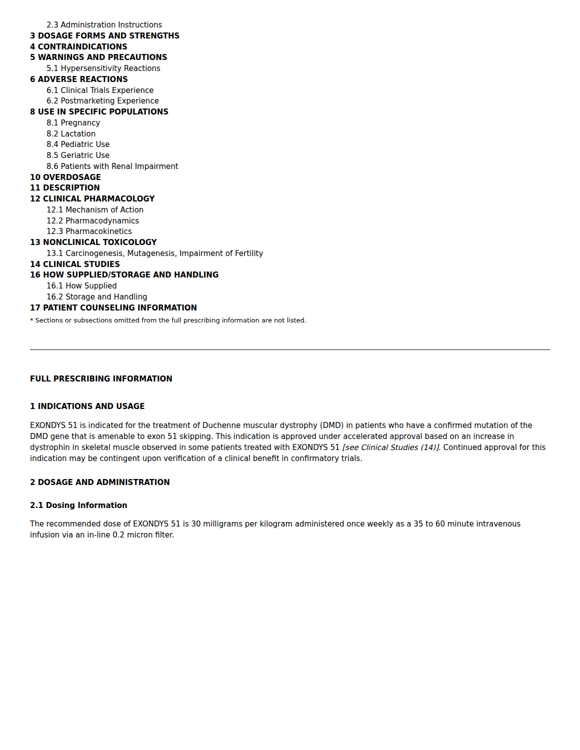2.3 Administration Instructions
3 DOSAGE FORMS AND STRENGTHS
4 CONTRAINDICATIONS
5 WARNINGS AND PRECAUTIONS
5.1 Hypersensitivity Reactions
6 ADVERSE REACTIONS
6.1 Clinical Trials Experience
6.2 Postmarketing Experience
8 USE IN SPECIFIC POPULATIONS
8.1 Pregnancy
8.2 Lactation
8.4 Pediatric Use
8.5 Geriatric Use
8.6 Patients with Renal Impairment
10 OVERDOSAGE
11 DESCRIPTION
12 CLINICAL PHARMACOLOGY
12.1 Mechanism of Action
12.2 Pharmacodynamics
12.3 Pharmacokinetics
13 NONCLINICAL TOXICOLOGY
13.1 Carcinogenesis, Mutagenesis, Impairment of Fertility
14 CLINICAL STUDIES
16 HOW SUPPLIED/STORAGE AND HANDLING
16.1 How Supplied
16.2 Storage and Handling
17 PATIENT COUNSELING INFORMATION
* Sections or subsections omitted from the full prescribing information are not listed.
FULL PRESCRIBING INFORMATION
1 INDICATIONS AND USAGE
EXONDYS 51 is indicated for the treatment of Duchenne muscular dystrophy (DMD) in patients who have a confirmed mutation of the DMD gene that is amenable to exon 51 skipping. This indication is approved under accelerated approval based on an increase in dystrophin in skeletal muscle observed in some patients treated with EXONDYS 51 [see Clinical Studies (14)]. Continued approval for this indication may be contingent upon verification of a clinical benefit in confirmatory trials.
2 DOSAGE AND ADMINISTRATION
2.1 Dosing Information
The recommended dose of EXONDYS 51 is 30 milligrams per kilogram administered once weekly as a 35 to 60 minute intravenous infusion via an in-line 0.2 micron filter.